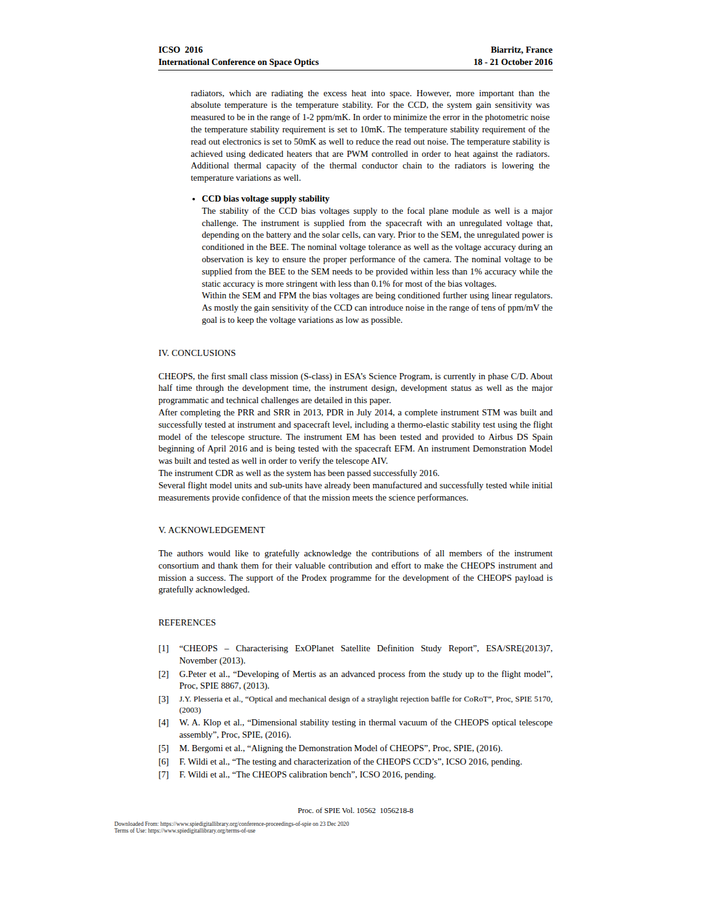ICSO 2016
International Conference on Space Optics
Biarritz, France
18 - 21 October 2016
radiators, which are radiating the excess heat into space. However, more important than the absolute temperature is the temperature stability. For the CCD, the system gain sensitivity was measured to be in the range of 1-2 ppm/mK. In order to minimize the error in the photometric noise the temperature stability requirement is set to 10mK. The temperature stability requirement of the read out electronics is set to 50mK as well to reduce the read out noise. The temperature stability is achieved using dedicated heaters that are PWM controlled in order to heat against the radiators. Additional thermal capacity of the thermal conductor chain to the radiators is lowering the temperature variations as well.
CCD bias voltage supply stability
The stability of the CCD bias voltages supply to the focal plane module as well is a major challenge. The instrument is supplied from the spacecraft with an unregulated voltage that, depending on the battery and the solar cells, can vary. Prior to the SEM, the unregulated power is conditioned in the BEE. The nominal voltage tolerance as well as the voltage accuracy during an observation is key to ensure the proper performance of the camera. The nominal voltage to be supplied from the BEE to the SEM needs to be provided within less than 1% accuracy while the static accuracy is more stringent with less than 0.1% for most of the bias voltages.
Within the SEM and FPM the bias voltages are being conditioned further using linear regulators. As mostly the gain sensitivity of the CCD can introduce noise in the range of tens of ppm/mV the goal is to keep the voltage variations as low as possible.
IV. CONCLUSIONS
CHEOPS, the first small class mission (S-class) in ESA’s Science Program, is currently in phase C/D. About half time through the development time, the instrument design, development status as well as the major programmatic and technical challenges are detailed in this paper.
After completing the PRR and SRR in 2013, PDR in July 2014, a complete instrument STM was built and successfully tested at instrument and spacecraft level, including a thermo-elastic stability test using the flight model of the telescope structure. The instrument EM has been tested and provided to Airbus DS Spain beginning of April 2016 and is being tested with the spacecraft EFM. An instrument Demonstration Model was built and tested as well in order to verify the telescope AIV.
The instrument CDR as well as the system has been passed successfully 2016.
Several flight model units and sub-units have already been manufactured and successfully tested while initial measurements provide confidence of that the mission meets the science performances.
V. ACKNOWLEDGEMENT
The authors would like to gratefully acknowledge the contributions of all members of the instrument consortium and thank them for their valuable contribution and effort to make the CHEOPS instrument and mission a success. The support of the Prodex programme for the development of the CHEOPS payload is gratefully acknowledged.
REFERENCES
[1]
“CHEOPS – Characterising ExOPlanet Satellite Definition Study Report”, ESA/SRE(2013)7, November (2013).
[2]
G.Peter et al., “Developing of Mertis as an advanced process from the study up to the flight model”, Proc, SPIE 8867, (2013).
[3]
J.Y. Plesseria et al., “Optical and mechanical design of a straylight rejection baffle for CoRoT”, Proc, SPIE 5170, (2003)
[4]
W. A. Klop et al., “Dimensional stability testing in thermal vacuum of the CHEOPS optical telescope assembly”, Proc, SPIE, (2016).
[5]
M. Bergomi et al., “Aligning the Demonstration Model of CHEOPS”, Proc, SPIE, (2016).
[6]
F. Wildi et al., “The testing and characterization of the CHEOPS CCD’s”, ICSO 2016, pending.
[7]
F. Wildi et al., “The CHEOPS calibration bench”, ICSO 2016, pending.
Proc. of SPIE Vol. 10562 1056218-8
Downloaded From: https://www.spiedigitallibrary.org/conference-proceedings-of-spie on 23 Dec 2020
Terms of Use: https://www.spiedigitallibrary.org/terms-of-use